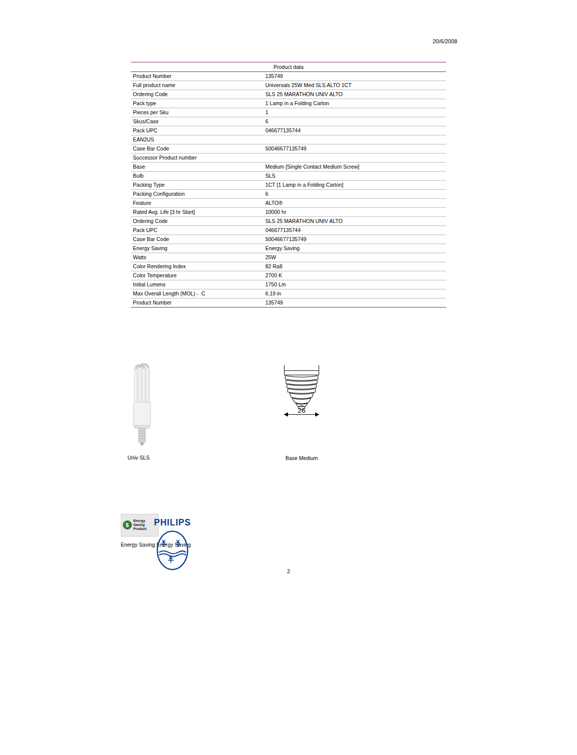20/6/2008
| Product data |
| --- |
| Product Number | 135749 |
| Full product name | Universals 25W Med SLS ALTO 1CT |
| Ordering Code | SLS 25 MARATHON UNIV ALTO |
| Pack type | 1 Lamp in a Folding Carton |
| Pieces per Sku | 1 |
| Skus/Case | 6 |
| Pack UPC | 046677135744 |
| EAN2US | |
| Case Bar Code | 50046677135749 |
| Successor Product number | |
| Base | Medium [Single Contact Medium Screw] |
| Bulb | SLS |
| Packing Type | 1CT [1 Lamp in a Folding Carton] |
| Packing Configuration | 6 |
| Feature | ALTO® |
| Rated Avg. Life [3 hr Start] | 10000 hr |
| Ordering Code | SLS 25 MARATHON UNIV ALTO |
| Pack UPC | 046677135744 |
| Case Bar Code | 50046677135749 |
| Energy Saving | Energy Saving |
| Watts | 25W |
| Color Rendering Index | 82 Ra8 |
| Color Temperature | 2700 K |
| Initial Lumens | 1750 Lm |
| Max Overall Length (MOL) - C | 6.19 in |
| Product Number | 135749 |
Univ SLS
Base Medium
$
Energy
Saving
Product
Energy Saving Energy Saving
2